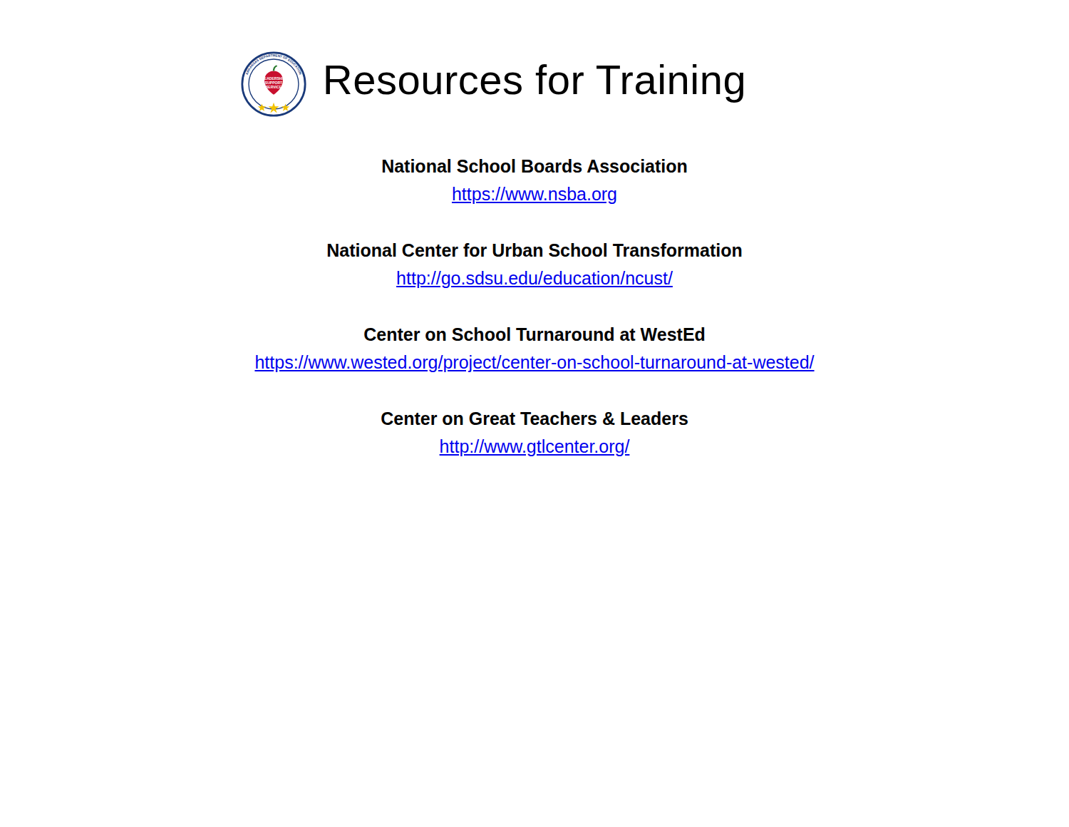LEADERSHIP SUPPORT SERVICE ARKANSAS DEPARTMENT OF EDUCATION
Resources for Training
National School Boards Association
https://www.nsba.org
National Center for Urban School Transformation
http://go.sdsu.edu/education/ncust/
Center on School Turnaround at WestEd
https://www.wested.org/project/center-on-school-turnaround-at-wested/
Center on Great Teachers & Leaders
http://www.gtlcenter.org/